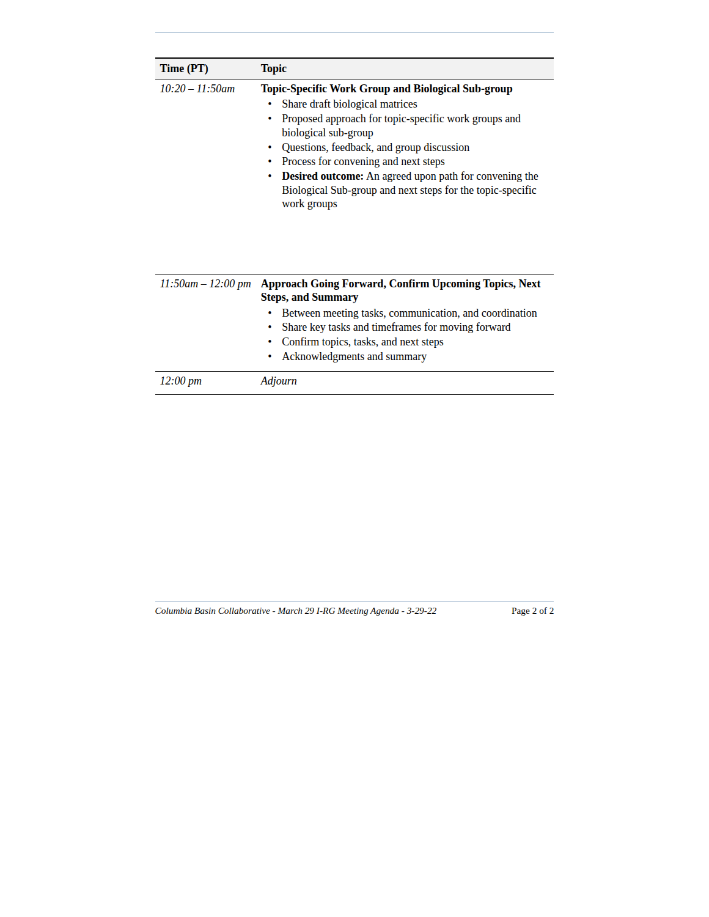| Time (PT) | Topic |
| --- | --- |
| 10:20 – 11:50am | Topic-Specific Work Group and Biological Sub-group Share draft biological matrices Proposed approach for topic-specific work groups and biological sub-group Questions, feedback, and group discussion Process for convening and next steps Desired outcome: An agreed upon path for convening the Biological Sub-group and next steps for the topic-specific work groups |
| 11:50am – 12:00 pm | Approach Going Forward, Confirm Upcoming Topics, Next Steps, and Summary Between meeting tasks, communication, and coordination Share key tasks and timeframes for moving forward Confirm topics, tasks, and next steps Acknowledgments and summary |
| 12:00 pm | Adjourn |
Columbia Basin Collaborative - March 29 I-RG Meeting Agenda - 3-29-22
Page 2 of 2